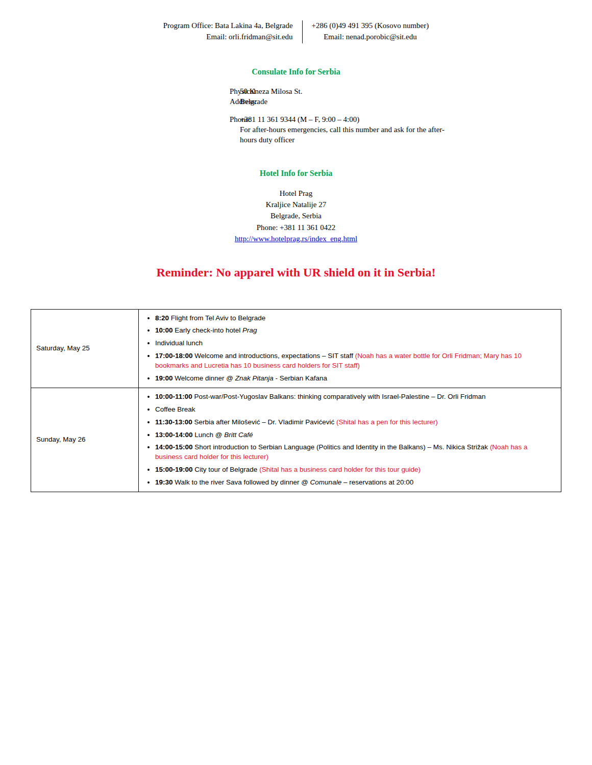Program Office: Bata Lakina 4a, Belgrade
Email: orli.fridman@sit.edu
+286 (0)49 491 395 (Kosovo number)
Email: nenad.porobic@sit.edu
Consulate Info for Serbia
Physical Address:
50 Kneza Milosa St.
Belgrade
Phone:
+381 11 361 9344 (M – F, 9:00 – 4:00)
For after-hours emergencies, call this number and ask for the after-hours duty officer
Hotel Info for Serbia
Hotel Prag
Kraljice Natalije 27
Belgrade, Serbia
Phone: +381 11 361 0422
http://www.hotelprag.rs/index_eng.html
Reminder: No apparel with UR shield on it in Serbia!
| Saturday, May 25 | 8:20 Flight from Tel Aviv to Belgrade 10:00 Early check-into hotel Prag Individual lunch 17:00-18:00 Welcome and introductions, expectations – SIT staff (Noah has a water bottle for Orli Fridman; Mary has 10 bookmarks and Lucretia has 10 business card holders for SIT staff) 19:00 Welcome dinner @ Znak Pitanja - Serbian Kafana |
| Sunday, May 26 | 10:00-11:00 Post-war/Post-Yugoslav Balkans: thinking comparatively with Israel-Palestine – Dr. Orli Fridman Coffee Break 11:30-13:00 Serbia after Milošević – Dr. Vladimir Pavićević (Shital has a pen for this lecturer) 13:00-14:00 Lunch @ Britt Café 14:00-15:00 Short introduction to Serbian Language (Politics and Identity in the Balkans) – Ms. Nikica Strižak (Noah has a business card holder for this lecturer) 15:00-19:00 City tour of Belgrade (Shital has a business card holder for this tour guide) 19:30 Walk to the river Sava followed by dinner @ Comunale – reservations at 20:00 |